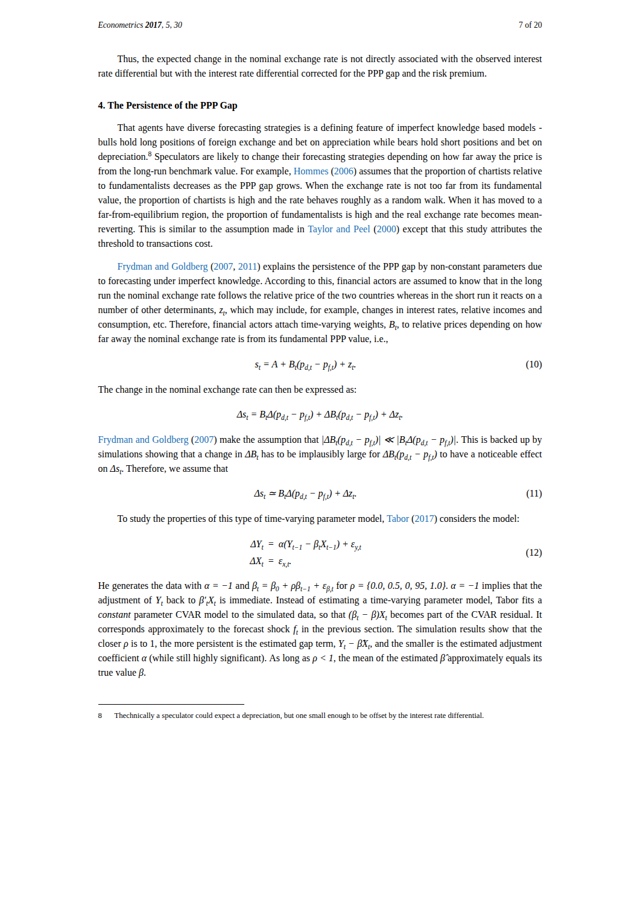Econometrics 2017, 5, 30 7 of 20
Thus, the expected change in the nominal exchange rate is not directly associated with the observed interest rate differential but with the interest rate differential corrected for the PPP gap and the risk premium.
4. The Persistence of the PPP Gap
That agents have diverse forecasting strategies is a defining feature of imperfect knowledge based models - bulls hold long positions of foreign exchange and bet on appreciation while bears hold short positions and bet on depreciation.8 Speculators are likely to change their forecasting strategies depending on how far away the price is from the long-run benchmark value. For example, Hommes (2006) assumes that the proportion of chartists relative to fundamentalists decreases as the PPP gap grows. When the exchange rate is not too far from its fundamental value, the proportion of chartists is high and the rate behaves roughly as a random walk. When it has moved to a far-from-equilibrium region, the proportion of fundamentalists is high and the real exchange rate becomes mean-reverting. This is similar to the assumption made in Taylor and Peel (2000) except that this study attributes the threshold to transactions cost.
Frydman and Goldberg (2007, 2011) explains the persistence of the PPP gap by non-constant parameters due to forecasting under imperfect knowledge. According to this, financial actors are assumed to know that in the long run the nominal exchange rate follows the relative price of the two countries whereas in the short run it reacts on a number of other determinants, zt, which may include, for example, changes in interest rates, relative incomes and consumption, etc. Therefore, financial actors attach time-varying weights, Bt, to relative prices depending on how far away the nominal exchange rate is from its fundamental PPP value, i.e.,
st = A + Bt(pd,t − pf,t) + zt. (10)
The change in the nominal exchange rate can then be expressed as:
Δst = BtΔ(pd,t − pf,t) + ΔBt(pd,t − pf,t) + Δzt.
Frydman and Goldberg (2007) make the assumption that |ΔBt(pd,t − pf,t)| ≪ |BtΔ(pd,t − pf,t)|. This is backed up by simulations showing that a change in ΔBt has to be implausibly large for ΔBt(pd,t − pf,t) to have a noticeable effect on Δst. Therefore, we assume that
Δst ≃ BtΔ(pd,t − pf,t) + Δzt. (11)
To study the properties of this type of time-varying parameter model, Tabor (2017) considers the model:
ΔYt=α(Yt−1 − βtXt−1) + εy,t ΔXt=εx,t. (12)
He generates the data with α = −1 and βt = β0 + ρβt−1 + εβ,t for ρ = {0.0, 0.5, 0, 95, 1.0}. α = −1 implies that the adjustment of Yt back to β′tXt is immediate. Instead of estimating a time-varying parameter model, Tabor fits a constant parameter CVAR model to the simulated data, so that (βt − β)Xt becomes part of the CVAR residual. It corresponds approximately to the forecast shock ft in the previous section. The simulation results show that the closer ρ is to 1, the more persistent is the estimated gap term, Yt − β̂Xt, and the smaller is the estimated adjustment coefficient α (while still highly significant). As long as ρ < 1, the mean of the estimated β̂ approximately equals its true value β.
8 Thechnically a speculator could expect a depreciation, but one small enough to be offset by the interest rate differential.